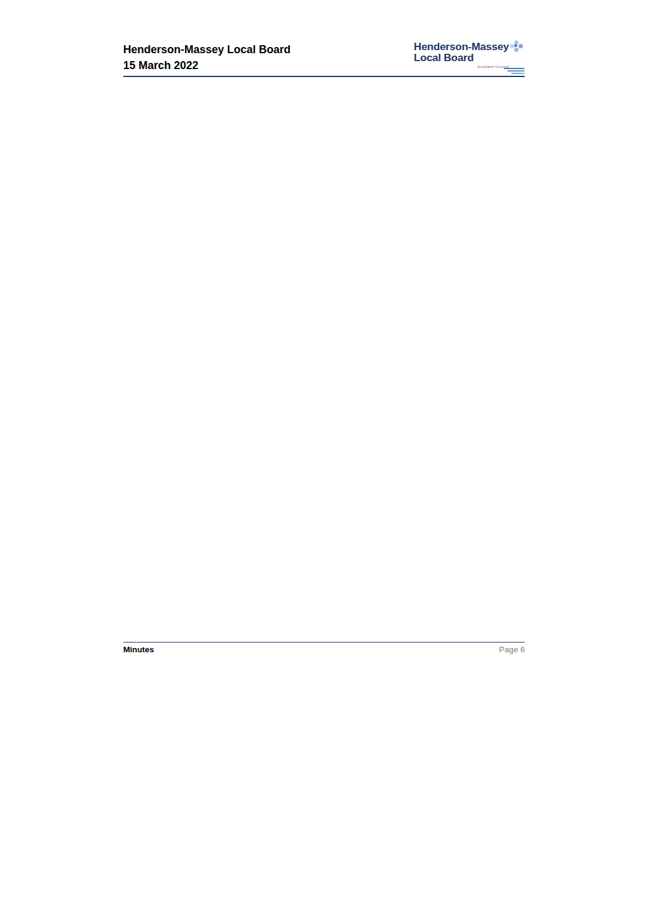Henderson-Massey Local Board 15 March 2022
Henderson-Massey Local Board Auckland Council
Minutes
Page 6